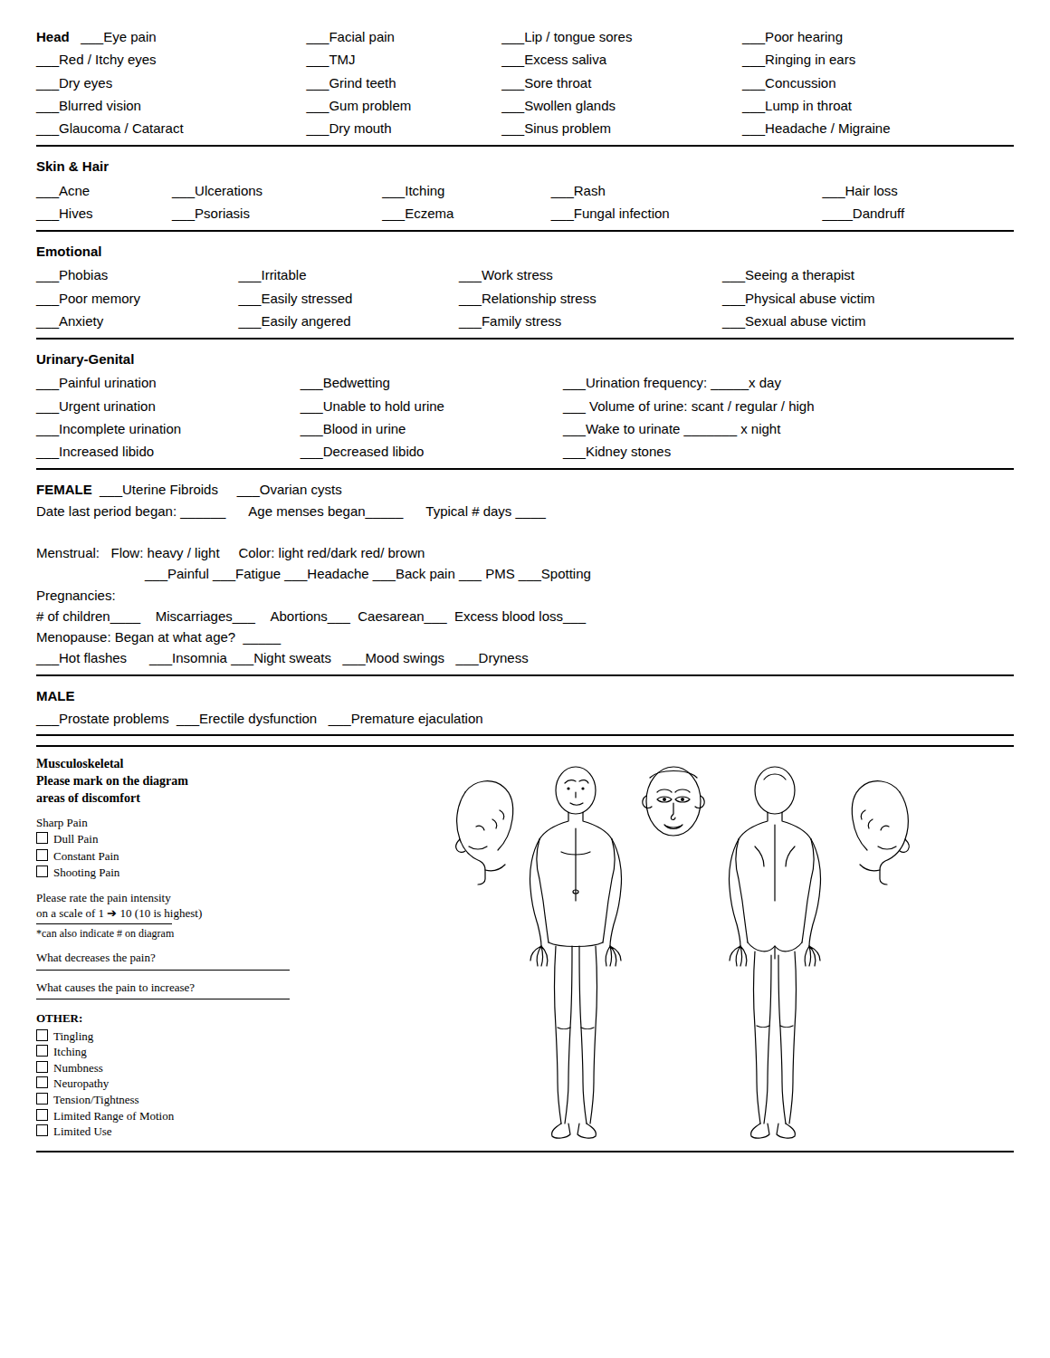| Head ___Eye pain | ___Facial pain | ___Lip / tongue sores | ___Poor hearing |
| ___Red / Itchy eyes | ___TMJ | ___Excess saliva | ___Ringing in ears |
| ___Dry eyes | ___Grind teeth | ___Sore throat | ___Concussion |
| ___Blurred vision | ___Gum problem | ___Swollen glands | ___Lump in throat |
| ___Glaucoma / Cataract | ___Dry mouth | ___Sinus problem | ___Headache / Migraine |
Skin & Hair
| ___Acne | ___Ulcerations | ___Itching | ___Rash | ___Hair loss |
| ___Hives | ___Psoriasis | ___Eczema | ___Fungal infection | ____Dandruff |
Emotional
| ___Phobias | ___Irritable | ___Work stress | ___Seeing a therapist |
| ___Poor memory | ___Easily stressed | ___Relationship stress | ___Physical abuse victim |
| ___Anxiety | ___Easily angered | ___Family stress | ___Sexual abuse victim |
Urinary-Genital
| ___Painful urination | ___Bedwetting | ___Urination frequency: _____x day |
| ___Urgent urination | ___Unable to hold urine | ___ Volume of urine: scant / regular / high |
| ___Incomplete urination | ___Blood in urine | ___Wake to urinate _______ x night |
| ___Increased libido | ___Decreased libido | ___Kidney stones |
FEMALE ___Uterine Fibroids ___Ovarian cysts
Date last period began: ______ Age menses began_____ Typical # days ____
Menstrual: Flow: heavy / light Color: light red/dark red/ brown
___Painful ___Fatigue ___Headache ___Back pain ___ PMS ___Spotting
Pregnancies:
# of children____ Miscarriages___ Abortions___ Caesarean___ Excess blood loss___
Menopause: Began at what age? _____
___Hot flashes ___Insomnia ___Night sweats ___Mood swings ___Dryness
MALE
___Prostate problems ___Erectile dysfunction ___Premature ejaculation
Musculoskeletal
Please mark on the diagram
areas of discomfort
Sharp Pain
Dull Pain
Constant Pain
Shooting Pain
Please rate the pain intensity
on a scale of 1 ➔ 10 (10 is highest)
*can also indicate # on diagram
What decreases the pain?
What causes the pain to increase?
OTHER:
Tingling
Itching
Numbness
Neuropathy
Tension/Tightness
Limited Range of Motion
Limited Use